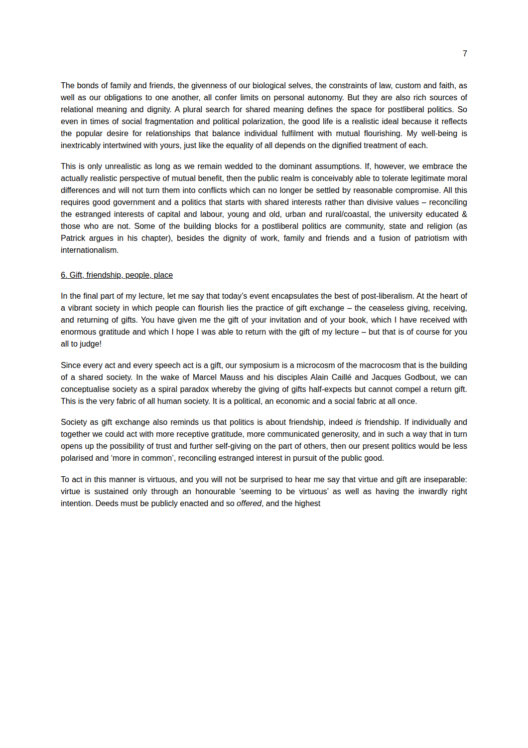7
The bonds of family and friends, the givenness of our biological selves, the constraints of law, custom and faith, as well as our obligations to one another, all confer limits on personal autonomy. But they are also rich sources of relational meaning and dignity. A plural search for shared meaning defines the space for postliberal politics. So even in times of social fragmentation and political polarization, the good life is a realistic ideal because it reflects the popular desire for relationships that balance individual fulfilment with mutual flourishing. My well-being is inextricably intertwined with yours, just like the equality of all depends on the dignified treatment of each.
This is only unrealistic as long as we remain wedded to the dominant assumptions. If, however, we embrace the actually realistic perspective of mutual benefit, then the public realm is conceivably able to tolerate legitimate moral differences and will not turn them into conflicts which can no longer be settled by reasonable compromise. All this requires good government and a politics that starts with shared interests rather than divisive values – reconciling the estranged interests of capital and labour, young and old, urban and rural/coastal, the university educated & those who are not. Some of the building blocks for a postliberal politics are community, state and religion (as Patrick argues in his chapter), besides the dignity of work, family and friends and a fusion of patriotism with internationalism.
6. Gift, friendship, people, place
In the final part of my lecture, let me say that today’s event encapsulates the best of post-liberalism. At the heart of a vibrant society in which people can flourish lies the practice of gift exchange – the ceaseless giving, receiving, and returning of gifts. You have given me the gift of your invitation and of your book, which I have received with enormous gratitude and which I hope I was able to return with the gift of my lecture – but that is of course for you all to judge!
Since every act and every speech act is a gift, our symposium is a microcosm of the macrocosm that is the building of a shared society. In the wake of Marcel Mauss and his disciples Alain Caillé and Jacques Godbout, we can conceptualise society as a spiral paradox whereby the giving of gifts half-expects but cannot compel a return gift. This is the very fabric of all human society. It is a political, an economic and a social fabric at all once.
Society as gift exchange also reminds us that politics is about friendship, indeed is friendship. If individually and together we could act with more receptive gratitude, more communicated generosity, and in such a way that in turn opens up the possibility of trust and further self-giving on the part of others, then our present politics would be less polarised and ‘more in common’, reconciling estranged interest in pursuit of the public good.
To act in this manner is virtuous, and you will not be surprised to hear me say that virtue and gift are inseparable: virtue is sustained only through an honourable ‘seeming to be virtuous’ as well as having the inwardly right intention. Deeds must be publicly enacted and so offered, and the highest